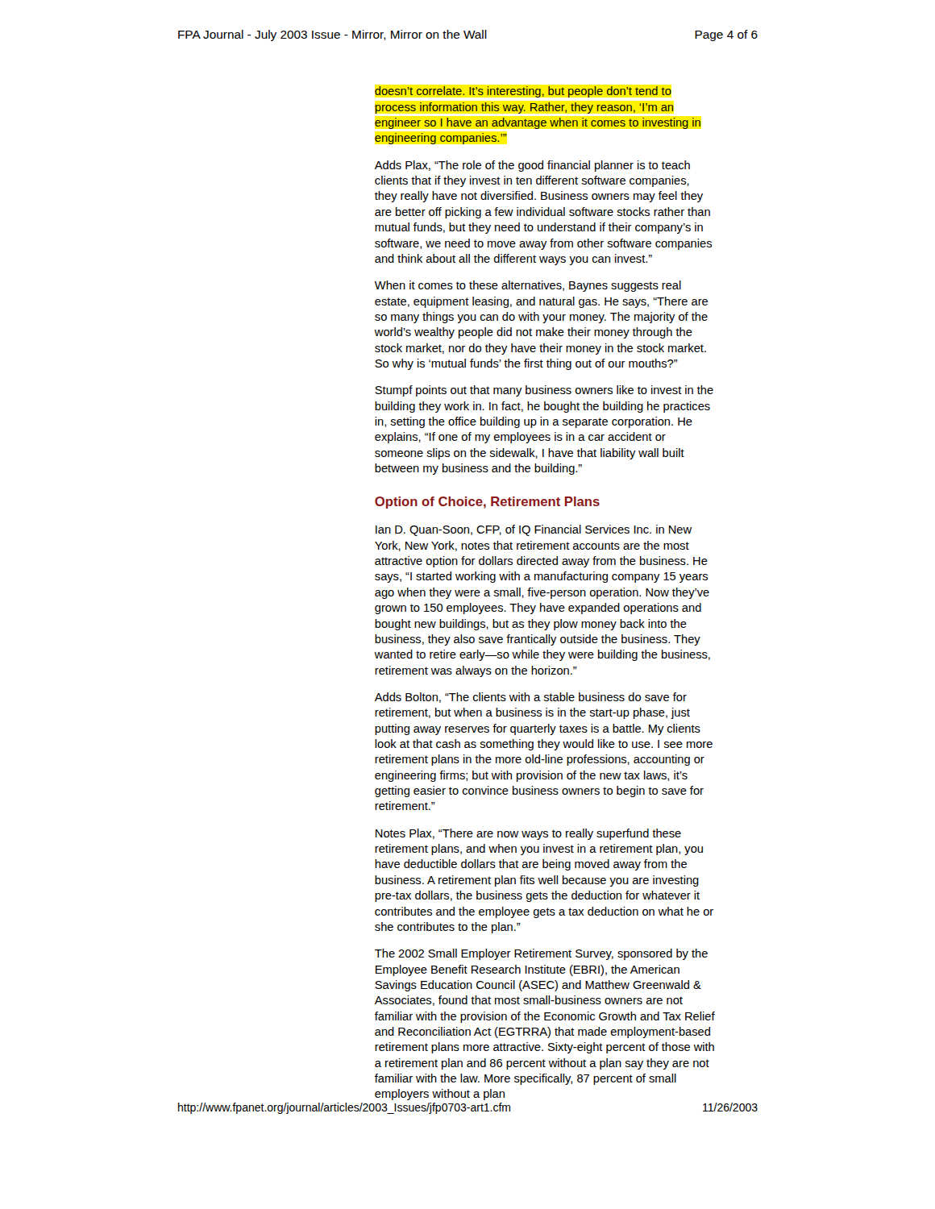FPA Journal - July 2003 Issue - Mirror, Mirror on the Wall Page 4 of 6
doesn’t correlate. It’s interesting, but people don’t tend to process information this way. Rather, they reason, ‘I’m an engineer so I have an advantage when it comes to investing in engineering companies.’”
Adds Plax, “The role of the good financial planner is to teach clients that if they invest in ten different software companies, they really have not diversified. Business owners may feel they are better off picking a few individual software stocks rather than mutual funds, but they need to understand if their company’s in software, we need to move away from other software companies and think about all the different ways you can invest.”
When it comes to these alternatives, Baynes suggests real estate, equipment leasing, and natural gas. He says, “There are so many things you can do with your money. The majority of the world’s wealthy people did not make their money through the stock market, nor do they have their money in the stock market. So why is ‘mutual funds’ the first thing out of our mouths?”
Stumpf points out that many business owners like to invest in the building they work in. In fact, he bought the building he practices in, setting the office building up in a separate corporation. He explains, “If one of my employees is in a car accident or someone slips on the sidewalk, I have that liability wall built between my business and the building.”
Option of Choice, Retirement Plans
Ian D. Quan-Soon, CFP, of IQ Financial Services Inc. in New York, New York, notes that retirement accounts are the most attractive option for dollars directed away from the business. He says, “I started working with a manufacturing company 15 years ago when they were a small, five-person operation. Now they’ve grown to 150 employees. They have expanded operations and bought new buildings, but as they plow money back into the business, they also save frantically outside the business. They wanted to retire early—so while they were building the business, retirement was always on the horizon.”
Adds Bolton, “The clients with a stable business do save for retirement, but when a business is in the start-up phase, just putting away reserves for quarterly taxes is a battle. My clients look at that cash as something they would like to use. I see more retirement plans in the more old-line professions, accounting or engineering firms; but with provision of the new tax laws, it’s getting easier to convince business owners to begin to save for retirement.”
Notes Plax, “There are now ways to really superfund these retirement plans, and when you invest in a retirement plan, you have deductible dollars that are being moved away from the business. A retirement plan fits well because you are investing pre-tax dollars, the business gets the deduction for whatever it contributes and the employee gets a tax deduction on what he or she contributes to the plan.”
The 2002 Small Employer Retirement Survey, sponsored by the Employee Benefit Research Institute (EBRI), the American Savings Education Council (ASEC) and Matthew Greenwald & Associates, found that most small-business owners are not familiar with the provision of the Economic Growth and Tax Relief and Reconciliation Act (EGTRRA) that made employment-based retirement plans more attractive. Sixty-eight percent of those with a retirement plan and 86 percent without a plan say they are not familiar with the law. More specifically, 87 percent of small employers without a plan
http://www.fpanet.org/journal/articles/2003_Issues/jfp0703-art1.cfm 11/26/2003